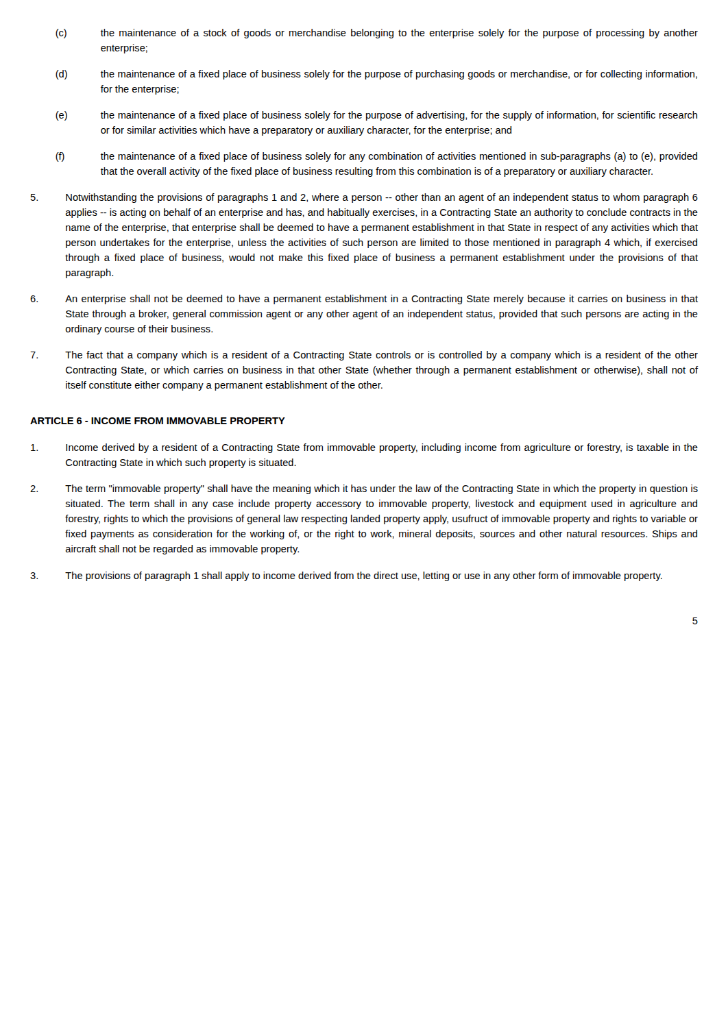(c)
the maintenance of a stock of goods or merchandise belonging to the enterprise solely for the purpose of processing by another enterprise;
(d)
the maintenance of a fixed place of business solely for the purpose of purchasing goods or merchandise, or for collecting information, for the enterprise;
(e)
the maintenance of a fixed place of business solely for the purpose of advertising, for the supply of information, for scientific research or for similar activities which have a preparatory or auxiliary character, for the enterprise; and
(f)
the maintenance of a fixed place of business solely for any combination of activities mentioned in sub-paragraphs (a) to (e), provided that the overall activity of the fixed place of business resulting from this combination is of a preparatory or auxiliary character.
5. Notwithstanding the provisions of paragraphs 1 and 2, where a person -- other than an agent of an independent status to whom paragraph 6 applies -- is acting on behalf of an enterprise and has, and habitually exercises, in a Contracting State an authority to conclude contracts in the name of the enterprise, that enterprise shall be deemed to have a permanent establishment in that State in respect of any activities which that person undertakes for the enterprise, unless the activities of such person are limited to those mentioned in paragraph 4 which, if exercised through a fixed place of business, would not make this fixed place of business a permanent establishment under the provisions of that paragraph.
6. An enterprise shall not be deemed to have a permanent establishment in a Contracting State merely because it carries on business in that State through a broker, general commission agent or any other agent of an independent status, provided that such persons are acting in the ordinary course of their business.
7. The fact that a company which is a resident of a Contracting State controls or is controlled by a company which is a resident of the other Contracting State, or which carries on business in that other State (whether through a permanent establishment or otherwise), shall not of itself constitute either company a permanent establishment of the other.
ARTICLE 6 - INCOME FROM IMMOVABLE PROPERTY
1. Income derived by a resident of a Contracting State from immovable property, including income from agriculture or forestry, is taxable in the Contracting State in which such property is situated.
2. The term "immovable property" shall have the meaning which it has under the law of the Contracting State in which the property in question is situated. The term shall in any case include property accessory to immovable property, livestock and equipment used in agriculture and forestry, rights to which the provisions of general law respecting landed property apply, usufruct of immovable property and rights to variable or fixed payments as consideration for the working of, or the right to work, mineral deposits, sources and other natural resources. Ships and aircraft shall not be regarded as immovable property.
3. The provisions of paragraph 1 shall apply to income derived from the direct use, letting or use in any other form of immovable property.
5